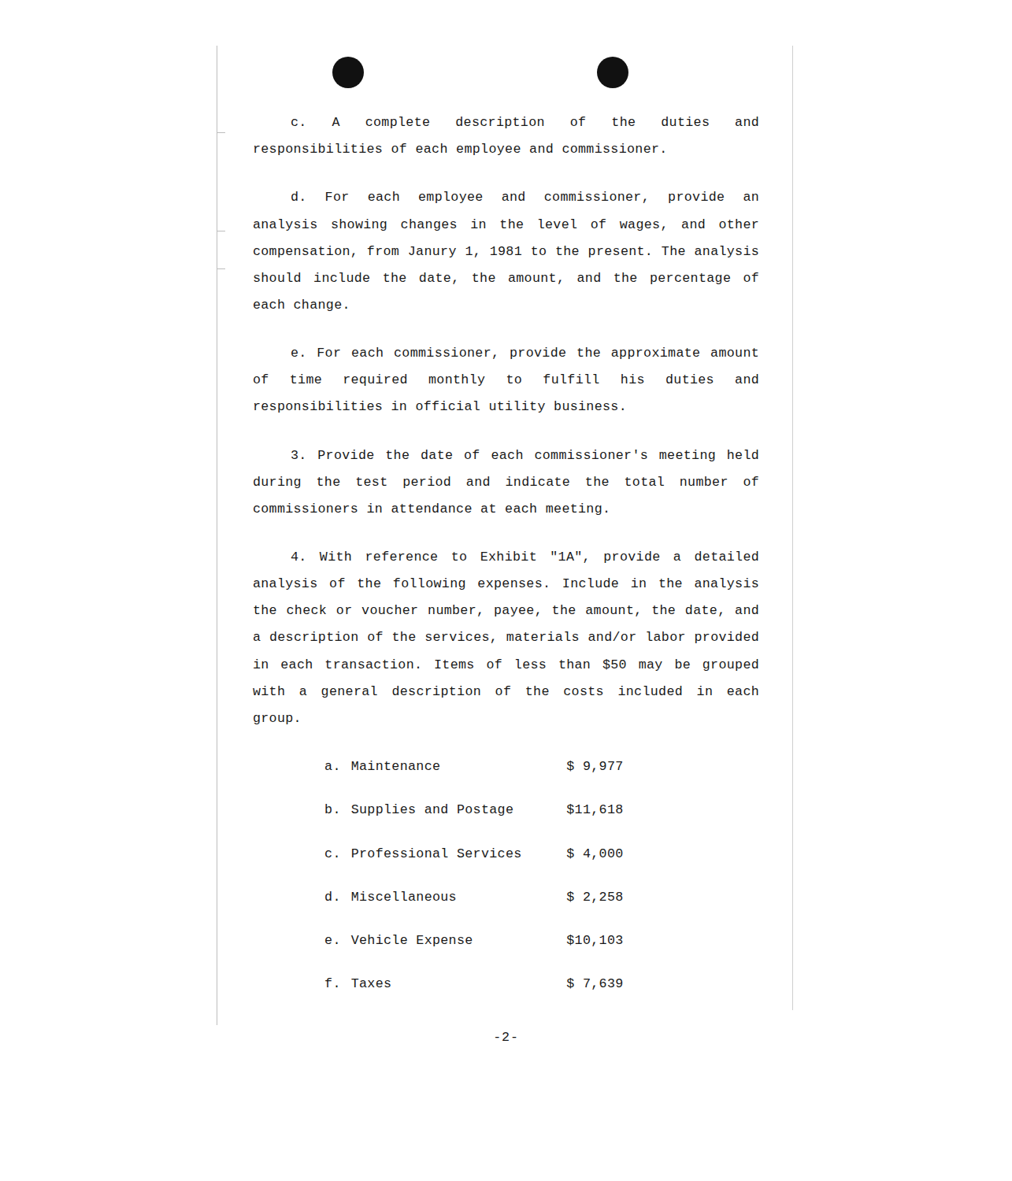c. A complete description of the duties and responsibilities of each employee and commissioner.
d. For each employee and commissioner, provide an analysis showing changes in the level of wages, and other compensation, from Janury 1, 1981 to the present. The analysis should include the date, the amount, and the percentage of each change.
e. For each commissioner, provide the approximate amount of time required monthly to fulfill his duties and responsibilities in official utility business.
3. Provide the date of each commissioner's meeting held during the test period and indicate the total number of commissioners in attendance at each meeting.
4. With reference to Exhibit "1A", provide a detailed analysis of the following expenses. Include in the analysis the check or voucher number, payee, the amount, the date, and a description of the services, materials and/or labor provided in each transaction. Items of less than $50 may be grouped with a general description of the costs included in each group.
a. Maintenance$ 9,977
b. Supplies and Postage$11,618
c. Professional Services$ 4,000
d. Miscellaneous$ 2,258
e. Vehicle Expense$10,103
f. Taxes$ 7,639
-2-